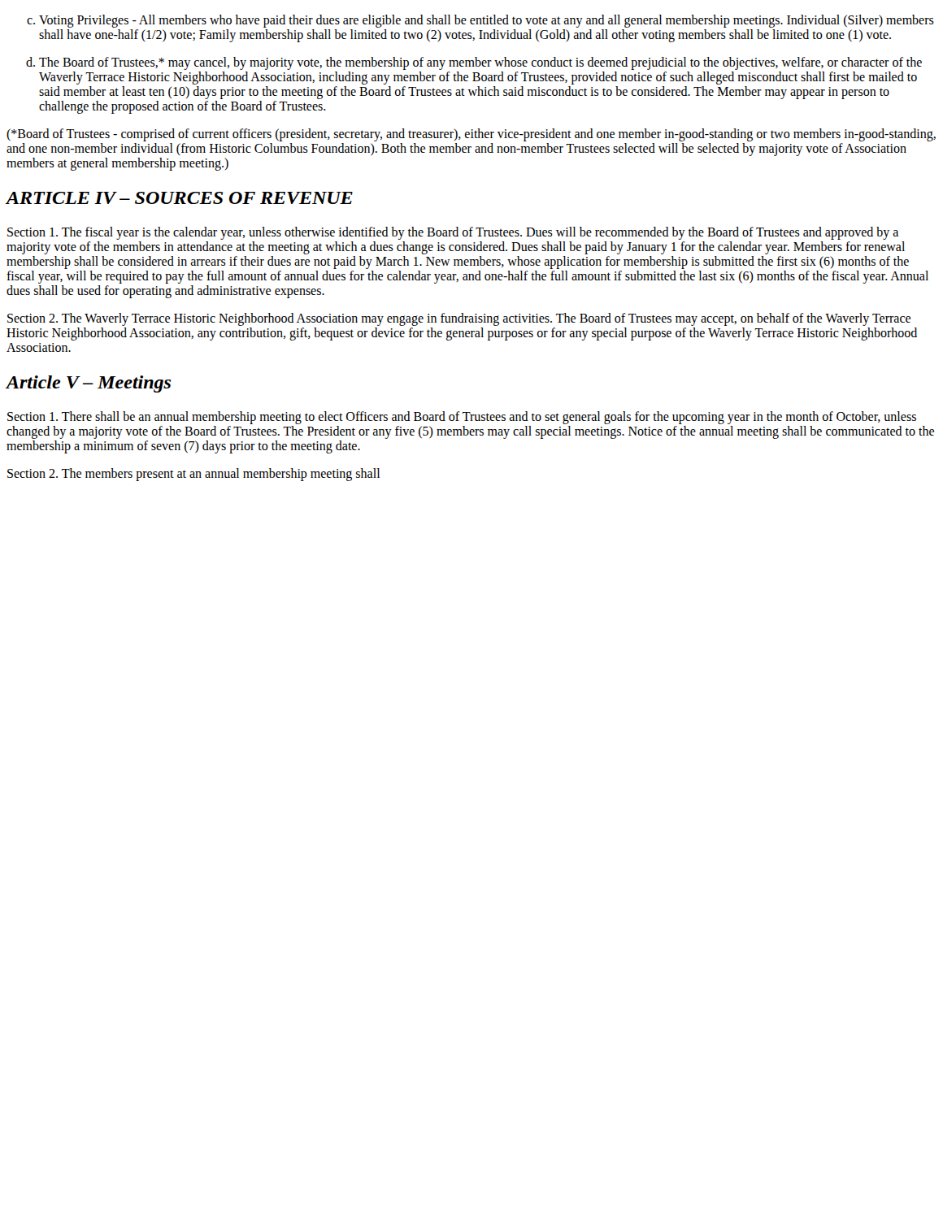Voting Privileges - All members who have paid their dues are eligible and shall be entitled to vote at any and all general membership meetings. Individual (Silver) members shall have one-half (1/2) vote; Family membership shall be limited to two (2) votes, Individual (Gold) and all other voting members shall be limited to one (1) vote.
The Board of Trustees,* may cancel, by majority vote, the membership of any member whose conduct is deemed prejudicial to the objectives, welfare, or character of the Waverly Terrace Historic Neighborhood Association, including any member of the Board of Trustees, provided notice of such alleged misconduct shall first be mailed to said member at least ten (10) days prior to the meeting of the Board of Trustees at which said misconduct is to be considered. The Member may appear in person to challenge the proposed action of the Board of Trustees.
(*Board of Trustees - comprised of current officers (president, secretary, and treasurer), either vice-president and one member in-good-standing or two members in-good-standing, and one non-member individual (from Historic Columbus Foundation). Both the member and non-member Trustees selected will be selected by majority vote of Association members at general membership meeting.)
ARTICLE IV – SOURCES OF REVENUE
Section 1. The fiscal year is the calendar year, unless otherwise identified by the Board of Trustees. Dues will be recommended by the Board of Trustees and approved by a majority vote of the members in attendance at the meeting at which a dues change is considered. Dues shall be paid by January 1 for the calendar year. Members for renewal membership shall be considered in arrears if their dues are not paid by March 1. New members, whose application for membership is submitted the first six (6) months of the fiscal year, will be required to pay the full amount of annual dues for the calendar year, and one-half the full amount if submitted the last six (6) months of the fiscal year. Annual dues shall be used for operating and administrative expenses.
Section 2. The Waverly Terrace Historic Neighborhood Association may engage in fundraising activities. The Board of Trustees may accept, on behalf of the Waverly Terrace Historic Neighborhood Association, any contribution, gift, bequest or device for the general purposes or for any special purpose of the Waverly Terrace Historic Neighborhood Association.
Article V – Meetings
Section 1. There shall be an annual membership meeting to elect Officers and Board of Trustees and to set general goals for the upcoming year in the month of October, unless changed by a majority vote of the Board of Trustees. The President or any five (5) members may call special meetings. Notice of the annual meeting shall be communicated to the membership a minimum of seven (7) days prior to the meeting date.
Section 2. The members present at an annual membership meeting shall